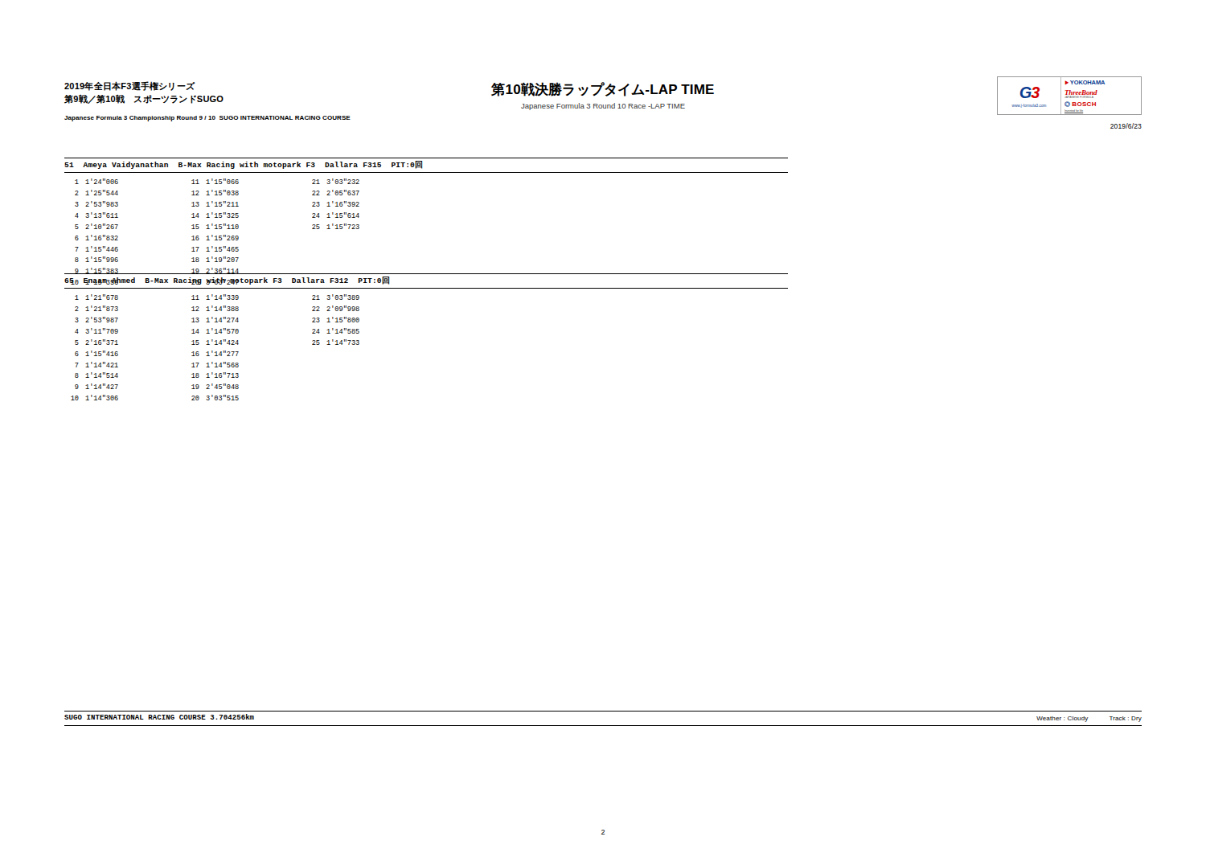2019年全日本F3選手権シリーズ
第9戦／第10戦　スポーツランドSUGO
Japanese Formula 3 Championship Round 9 / 10 SUGO INTERNATIONAL RACING COURSE
第10戦決勝ラップタイム-LAP TIME
Japanese Formula 3 Round 10 Race -LAP TIME
G3
www.j-formula3.com
YOKOHAMA
ThreeBond
JAPANESE FORMULA
BOSCH
Invented for life
2019/6/23
51 Ameya Vaidyanathan B-Max Racing with motopark F3 Dallara F315 PIT:0回
11'24"006
21'25"544
32'53"983
43'13"611
52'10"267
61'16"832
71'15"446
81'15"996
91'15"383
101'15"356
111'15"066
121'15"038
131'15"211
141'15"325
151'15"110
161'15"269
171'15"465
181'19"207
192'36"114
203'03"247
213'03"232
222'05"637
231'16"392
241'15"614
251'15"723
65 Enaam Ahmed B-Max Racing with motopark F3 Dallara F312 PIT:0回
11'21"678
21'21"873
32'53"987
43'11"709
52'16"371
61'15"416
71'14"421
81'14"514
91'14"427
101'14"306
111'14"339
121'14"388
131'14"274
141'14"570
151'14"424
161'14"277
171'14"568
181'16"713
192'45"048
203'03"515
213'03"389
222'09"998
231'15"800
241'14"585
251'14"733
SUGO INTERNATIONAL RACING COURSE 3.704256km
Weather : Cloudy Track : Dry
2